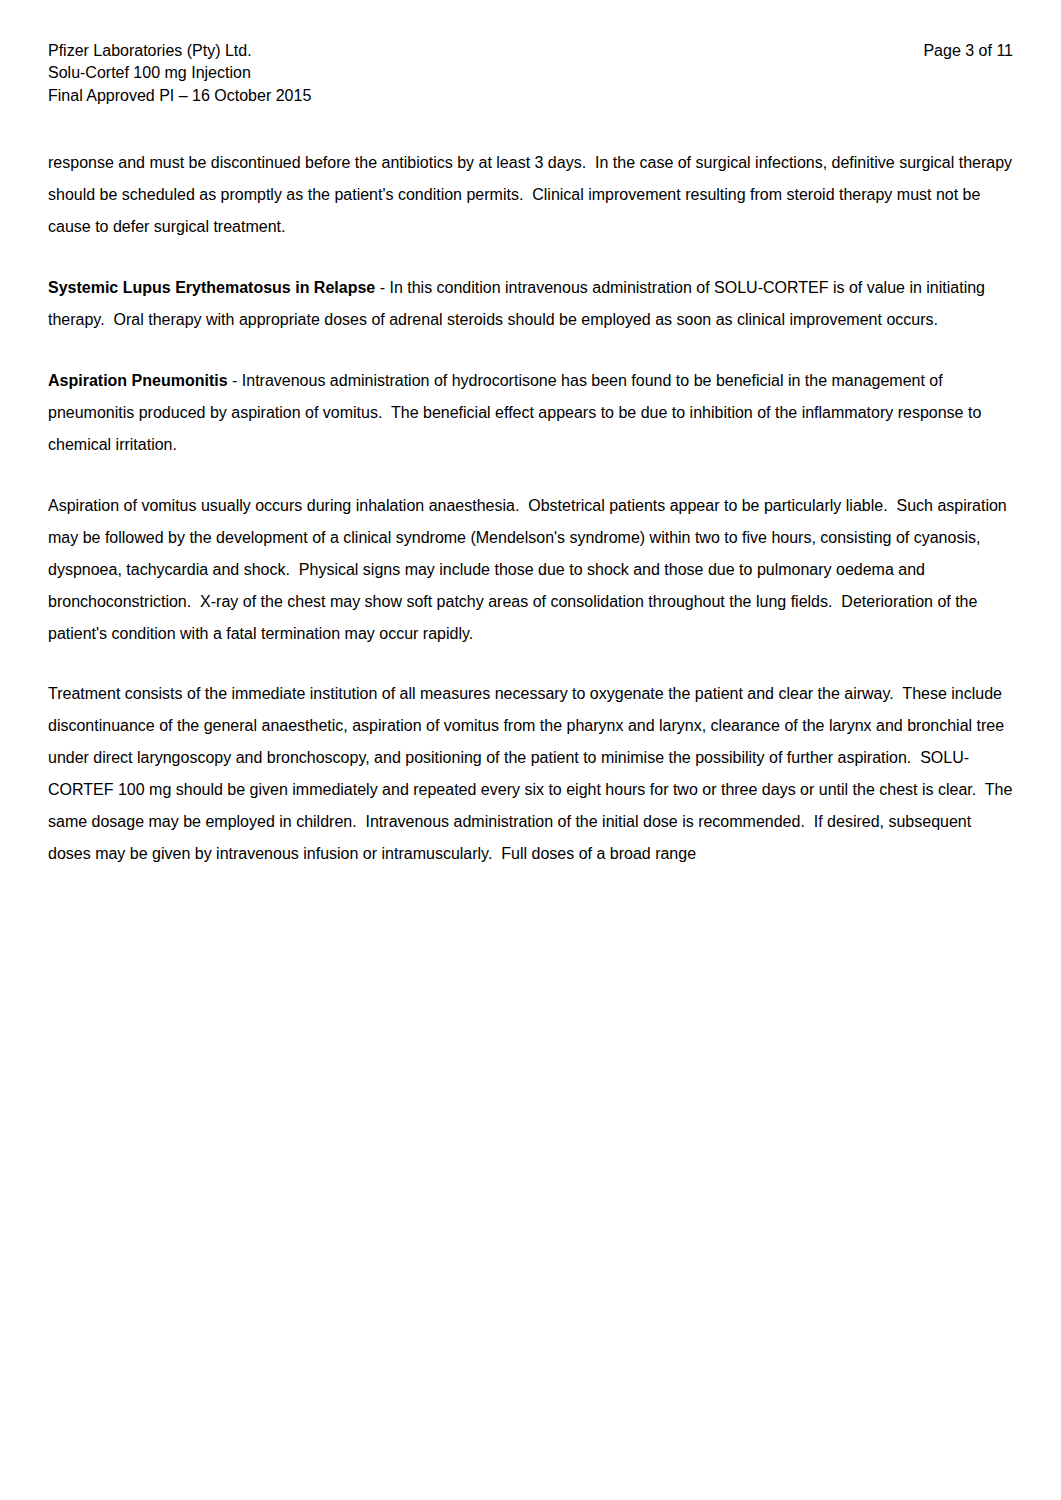Pfizer Laboratories (Pty) Ltd.
Solu-Cortef 100 mg Injection
Final Approved PI – 16 October 2015
Page 3 of 11
response and must be discontinued before the antibiotics by at least 3 days. In the case of surgical infections, definitive surgical therapy should be scheduled as promptly as the patient's condition permits. Clinical improvement resulting from steroid therapy must not be cause to defer surgical treatment.
Systemic Lupus Erythematosus in Relapse - In this condition intravenous administration of SOLU-CORTEF is of value in initiating therapy. Oral therapy with appropriate doses of adrenal steroids should be employed as soon as clinical improvement occurs.
Aspiration Pneumonitis - Intravenous administration of hydrocortisone has been found to be beneficial in the management of pneumonitis produced by aspiration of vomitus. The beneficial effect appears to be due to inhibition of the inflammatory response to chemical irritation.
Aspiration of vomitus usually occurs during inhalation anaesthesia. Obstetrical patients appear to be particularly liable. Such aspiration may be followed by the development of a clinical syndrome (Mendelson's syndrome) within two to five hours, consisting of cyanosis, dyspnoea, tachycardia and shock. Physical signs may include those due to shock and those due to pulmonary oedema and bronchoconstriction. X-ray of the chest may show soft patchy areas of consolidation throughout the lung fields. Deterioration of the patient's condition with a fatal termination may occur rapidly.
Treatment consists of the immediate institution of all measures necessary to oxygenate the patient and clear the airway. These include discontinuance of the general anaesthetic, aspiration of vomitus from the pharynx and larynx, clearance of the larynx and bronchial tree under direct laryngoscopy and bronchoscopy, and positioning of the patient to minimise the possibility of further aspiration. SOLU-CORTEF 100 mg should be given immediately and repeated every six to eight hours for two or three days or until the chest is clear. The same dosage may be employed in children. Intravenous administration of the initial dose is recommended. If desired, subsequent doses may be given by intravenous infusion or intramuscularly. Full doses of a broad range